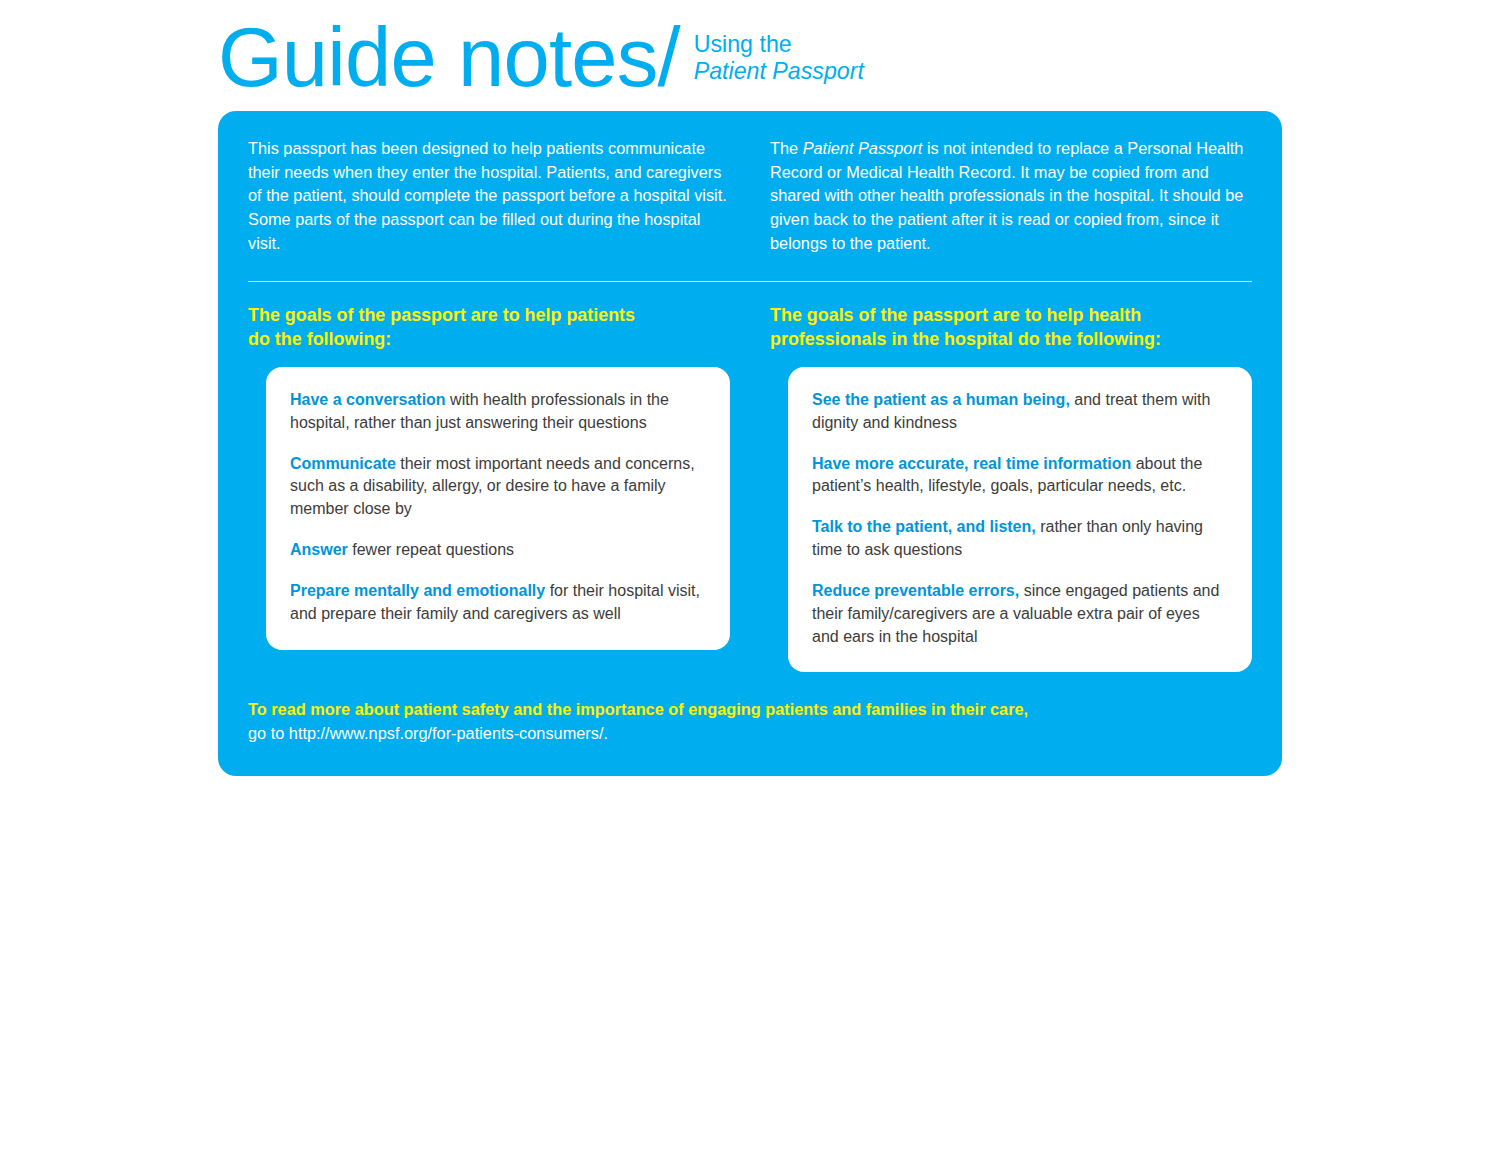Guide notes/
Using the
Patient Passport
This passport has been designed to help patients communicate their needs when they enter the hospital. Patients, and caregivers of the patient, should complete the passport before a hospital visit. Some parts of the passport can be filled out during the hospital visit.
The Patient Passport is not intended to replace a Personal Health Record or Medical Health Record. It may be copied from and shared with other health professionals in the hospital. It should be given back to the patient after it is read or copied from, since it belongs to the patient.
The goals of the passport are to help patients
do the following:
Have a conversation with health professionals in the hospital, rather than just answering their questions
Communicate their most important needs and concerns, such as a disability, allergy, or desire to have a family member close by
Answer fewer repeat questions
Prepare mentally and emotionally for their hospital visit, and prepare their family and caregivers as well
The goals of the passport are to help health
professionals in the hospital do the following:
See the patient as a human being, and treat them with dignity and kindness
Have more accurate, real time information about the patient’s health, lifestyle, goals, particular needs, etc.
Talk to the patient, and listen, rather than only having time to ask questions
Reduce preventable errors, since engaged patients and their family/caregivers are a valuable extra pair of eyes and ears in the hospital
To read more about patient safety and the importance of engaging patients and families in their care, go to http://www.npsf.org/for-patients-consumers/.